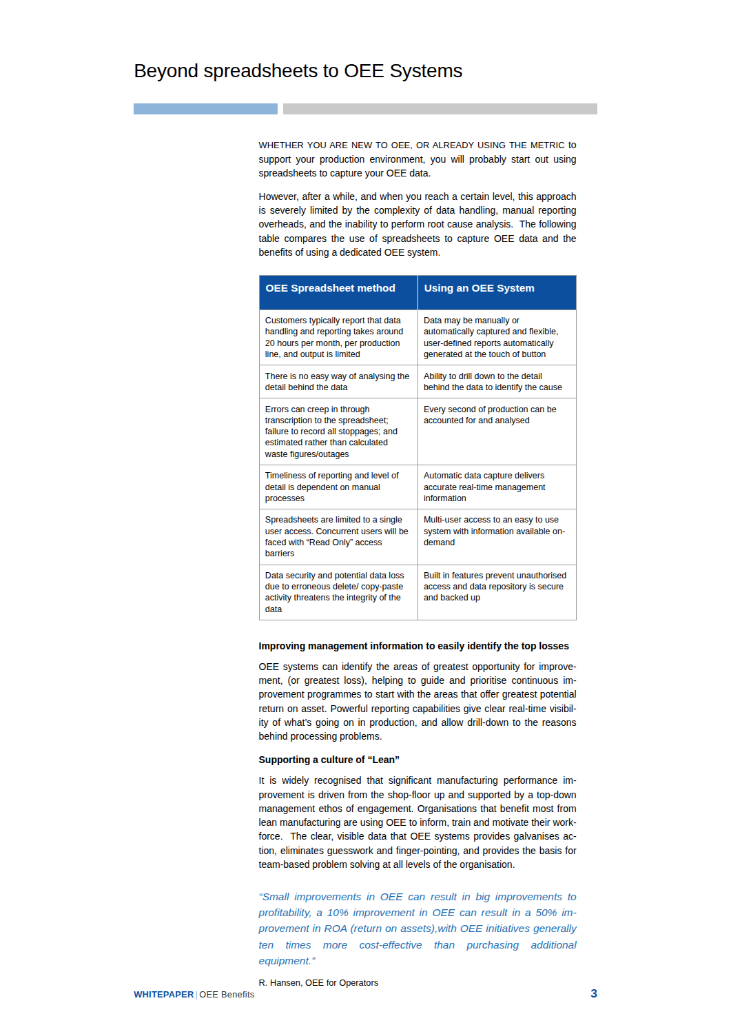Beyond spreadsheets to OEE Systems
Whether you are new to OEE, or already using the metric to support your production environment, you will probably start out using spreadsheets to capture your OEE data.
However, after a while, and when you reach a certain level, this approach is severely limited by the complexity of data handling, manual reporting overheads, and the inability to perform root cause analysis. The following table compares the use of spreadsheets to capture OEE data and the benefits of using a dedicated OEE system.
| OEE Spreadsheet method | Using an OEE System |
| --- | --- |
| Customers typically report that data handling and reporting takes around 20 hours per month, per production line, and output is limited | Data may be manually or automatically captured and flexible, user-defined reports automatically generated at the touch of button |
| There is no easy way of analysing the detail behind the data | Ability to drill down to the detail behind the data to identify the cause |
| Errors can creep in through transcription to the spreadsheet; failure to record all stoppages; and estimated rather than calculated waste figures/outages | Every second of production can be accounted for and analysed |
| Timeliness of reporting and level of detail is dependent on manual processes | Automatic data capture delivers accurate real-time management information |
| Spreadsheets are limited to a single user access. Concurrent users will be faced with “Read Only” access barriers | Multi-user access to an easy to use system with information available on-demand |
| Data security and potential data loss due to erroneous delete/ copy-paste activity threatens the integrity of the data | Built in features prevent unauthorised access and data repository is secure and backed up |
Improving management information to easily identify the top losses
OEE systems can identify the areas of greatest opportunity for improvement, (or greatest loss), helping to guide and prioritise continuous improvement programmes to start with the areas that offer greatest potential return on asset. Powerful reporting capabilities give clear real-time visibility of what’s going on in production, and allow drill-down to the reasons behind processing problems.
Supporting a culture of “Lean”
It is widely recognised that significant manufacturing performance improvement is driven from the shop-floor up and supported by a top-down management ethos of engagement. Organisations that benefit most from lean manufacturing are using OEE to inform, train and motivate their workforce. The clear, visible data that OEE systems provides galvanises action, eliminates guesswork and finger-pointing, and provides the basis for team-based problem solving at all levels of the organisation.
“Small improvements in OEE can result in big improvements to profitability, a 10% improvement in OEE can result in a 50% improvement in ROA (return on assets),with OEE initiatives generally ten times more cost-effective than purchasing additional equipment.”
R. Hansen, OEE for Operators
WHITEPAPER|OEE Benefits
3